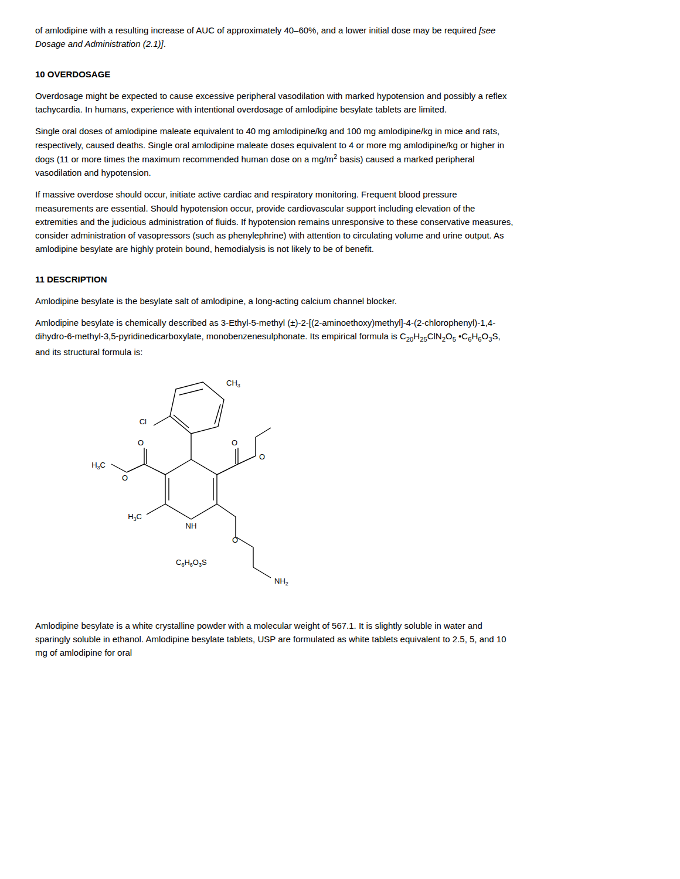of amlodipine with a resulting increase of AUC of approximately 40–60%, and a lower initial dose may be required [see Dosage and Administration (2.1)].
10 OVERDOSAGE
Overdosage might be expected to cause excessive peripheral vasodilation with marked hypotension and possibly a reflex tachycardia. In humans, experience with intentional overdosage of amlodipine besylate tablets are limited.
Single oral doses of amlodipine maleate equivalent to 40 mg amlodipine/kg and 100 mg amlodipine/kg in mice and rats, respectively, caused deaths. Single oral amlodipine maleate doses equivalent to 4 or more mg amlodipine/kg or higher in dogs (11 or more times the maximum recommended human dose on a mg/m2 basis) caused a marked peripheral vasodilation and hypotension.
If massive overdose should occur, initiate active cardiac and respiratory monitoring. Frequent blood pressure measurements are essential. Should hypotension occur, provide cardiovascular support including elevation of the extremities and the judicious administration of fluids. If hypotension remains unresponsive to these conservative measures, consider administration of vasopressors (such as phenylephrine) with attention to circulating volume and urine output. As amlodipine besylate are highly protein bound, hemodialysis is not likely to be of benefit.
11 DESCRIPTION
Amlodipine besylate is the besylate salt of amlodipine, a long-acting calcium channel blocker.
Amlodipine besylate is chemically described as 3-Ethyl-5-methyl (±)-2-[(2-aminoethoxy)methyl]-4-(2-chlorophenyl)-1,4-dihydro-6-methyl-3,5-pyridinedicarboxylate, monobenzenesulphonate. Its empirical formula is C20H25ClN2O5 •C6H6O3S, and its structural formula is:
Cl CH3 O O O H3C O H3C NH O NH2 C6H6O3S
Amlodipine besylate is a white crystalline powder with a molecular weight of 567.1. It is slightly soluble in water and sparingly soluble in ethanol. Amlodipine besylate tablets, USP are formulated as white tablets equivalent to 2.5, 5, and 10 mg of amlodipine for oral